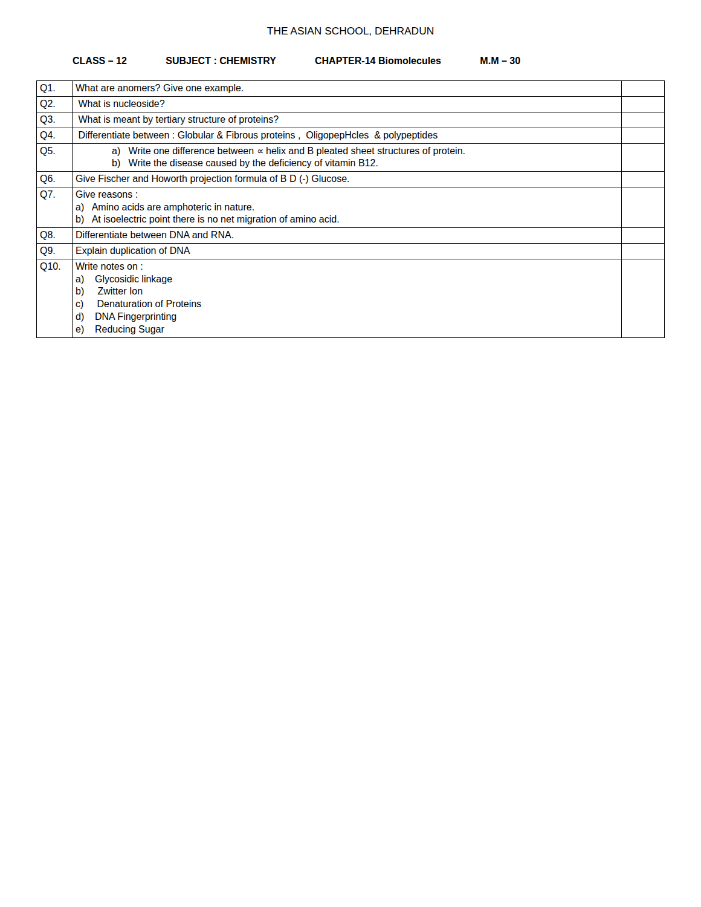THE ASIAN SCHOOL, DEHRADUN
CLASS – 12 SUBJECT : CHEMISTRY CHAPTER-14 Biomolecules M.M – 30
| Q1. | What are anomers? Give one example. | |
| Q2. | What is nucleoside? | |
| Q3. | What is meant by tertiary structure of proteins? | |
| Q4. | Differentiate between : Globular & Fibrous proteins , OligopepHcles & polypeptides | |
| Q5. | a) Write one difference between ∝ helix and B pleated sheet structures of protein. b) Write the disease caused by the deficiency of vitamin B12. | |
| Q6. | Give Fischer and Howorth projection formula of B D (-) Glucose. | |
| Q7. | Give reasons : a) Amino acids are amphoteric in nature. b) At isoelectric point there is no net migration of amino acid. | |
| Q8. | Differentiate between DNA and RNA. | |
| Q9. | Explain duplication of DNA | |
| Q10. | Write notes on : a) Glycosidic linkage b) Zwitter Ion c) Denaturation of Proteins d) DNA Fingerprinting e) Reducing Sugar | |